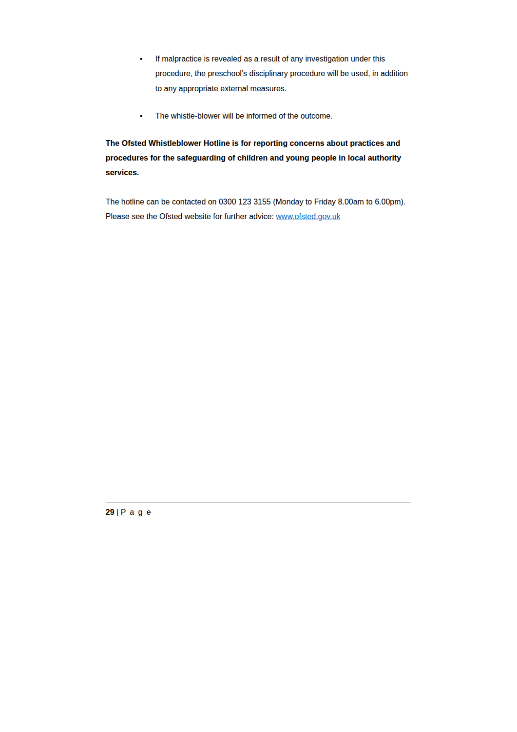If malpractice is revealed as a result of any investigation under this procedure, the preschool’s disciplinary procedure will be used, in addition to any appropriate external measures.
The whistle-blower will be informed of the outcome.
The Ofsted Whistleblower Hotline is for reporting concerns about practices and procedures for the safeguarding of children and young people in local authority services.
The hotline can be contacted on 0300 123 3155 (Monday to Friday 8.00am to 6.00pm). Please see the Ofsted website for further advice: www.ofsted.gov.uk
29 | P a g e